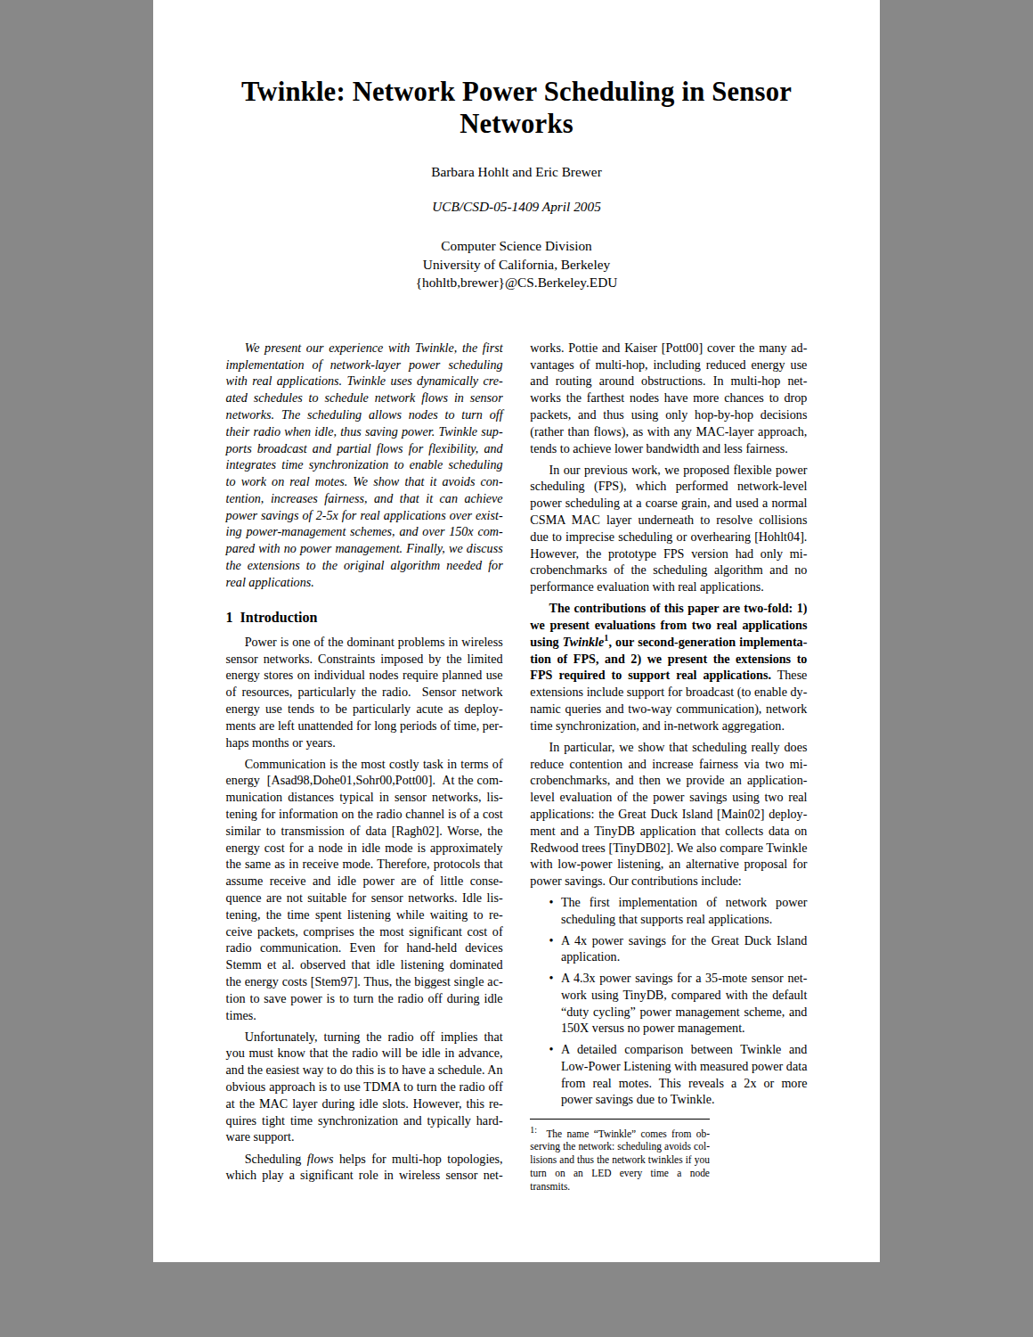Twinkle: Network Power Scheduling in Sensor Networks
Barbara Hohlt and Eric Brewer
UCB/CSD-05-1409 April 2005
Computer Science Division
University of California, Berkeley
{hohltb,brewer}@CS.Berkeley.EDU
We present our experience with Twinkle, the first implementation of network-layer power scheduling with real applications. Twinkle uses dynamically created schedules to schedule network flows in sensor networks. The scheduling allows nodes to turn off their radio when idle, thus saving power. Twinkle supports broadcast and partial flows for flexibility, and integrates time synchronization to enable scheduling to work on real motes. We show that it avoids contention, increases fairness, and that it can achieve power savings of 2-5x for real applications over existing power-management schemes, and over 150x compared with no power management. Finally, we discuss the extensions to the original algorithm needed for real applications.
1 Introduction
Power is one of the dominant problems in wireless sensor networks. Constraints imposed by the limited energy stores on individual nodes require planned use of resources, particularly the radio. Sensor network energy use tends to be particularly acute as deployments are left unattended for long periods of time, perhaps months or years.
Communication is the most costly task in terms of energy [Asad98,Dohe01,Sohr00,Pott00]. At the communication distances typical in sensor networks, listening for information on the radio channel is of a cost similar to transmission of data [Ragh02]. Worse, the energy cost for a node in idle mode is approximately the same as in receive mode. Therefore, protocols that assume receive and idle power are of little consequence are not suitable for sensor networks. Idle listening, the time spent listening while waiting to receive packets, comprises the most significant cost of radio communication. Even for hand-held devices Stemm et al. observed that idle listening dominated the energy costs [Stem97]. Thus, the biggest single action to save power is to turn the radio off during idle times.
Unfortunately, turning the radio off implies that you must know that the radio will be idle in advance, and the easiest way to do this is to have a schedule. An obvious approach is to use TDMA to turn the radio off at the MAC layer during idle slots. However, this requires tight time synchronization and typically hardware support.
Scheduling flows helps for multi-hop topologies, which play a significant role in wireless sensor networks. Pottie and Kaiser [Pott00] cover the many advantages of multi-hop, including reduced energy use and routing around obstructions. In multi-hop networks the farthest nodes have more chances to drop packets, and thus using only hop-by-hop decisions (rather than flows), as with any MAC-layer approach, tends to achieve lower bandwidth and less fairness.
In our previous work, we proposed flexible power scheduling (FPS), which performed network-level power scheduling at a coarse grain, and used a normal CSMA MAC layer underneath to resolve collisions due to imprecise scheduling or overhearing [Hohlt04]. However, the prototype FPS version had only microbenchmarks of the scheduling algorithm and no performance evaluation with real applications.
The contributions of this paper are two-fold: 1) we present evaluations from two real applications using Twinkle1, our second-generation implementation of FPS, and 2) we present the extensions to FPS required to support real applications. These extensions include support for broadcast (to enable dynamic queries and two-way communication), network time synchronization, and in-network aggregation.
In particular, we show that scheduling really does reduce contention and increase fairness via two microbenchmarks, and then we provide an application-level evaluation of the power savings using two real applications: the Great Duck Island [Main02] deployment and a TinyDB application that collects data on Redwood trees [TinyDB02]. We also compare Twinkle with low-power listening, an alternative proposal for power savings. Our contributions include:
The first implementation of network power scheduling that supports real applications.
A 4x power savings for the Great Duck Island application.
A 4.3x power savings for a 35-mote sensor network using TinyDB, compared with the default “duty cycling” power management scheme, and 150X versus no power management.
A detailed comparison between Twinkle and Low-Power Listening with measured power data from real motes. This reveals a 2x or more power savings due to Twinkle.
1: The name “Twinkle” comes from observing the network: scheduling avoids collisions and thus the network twinkles if you turn on an LED every time a node transmits.